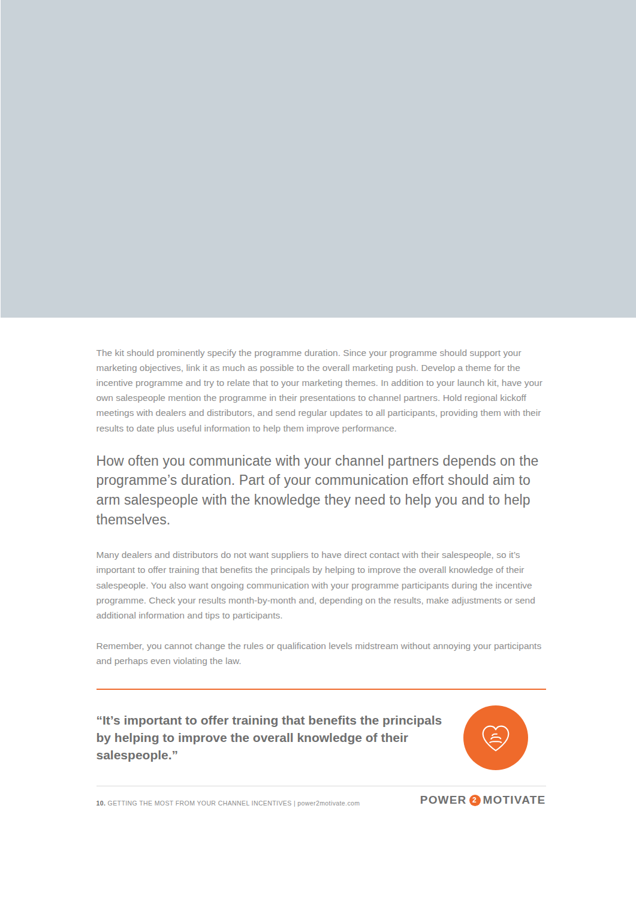The kit should prominently specify the programme duration. Since your programme should support your marketing objectives, link it as much as possible to the overall marketing push. Develop a theme for the incentive programme and try to relate that to your marketing themes. In addition to your launch kit, have your own salespeople mention the programme in their presentations to channel partners. Hold regional kickoff meetings with dealers and distributors, and send regular updates to all participants, providing them with their results to date plus useful information to help them improve performance.
How often you communicate with your channel partners depends on the programme’s duration. Part of your communication effort should aim to arm salespeople with the knowledge they need to help you and to help themselves.
Many dealers and distributors do not want suppliers to have direct contact with their salespeople, so it’s important to offer training that benefits the principals by helping to improve the overall knowledge of their salespeople. You also want ongoing communication with your programme participants during the incentive programme. Check your results month-by-month and, depending on the results, make adjustments or send additional information and tips to participants.
Remember, you cannot change the rules or qualification levels midstream without annoying your participants and perhaps even violating the law.
“It’s important to offer training that benefits the principals by helping to improve the overall knowledge of their salespeople.”
10. GETTING THE MOST FROM YOUR CHANNEL INCENTIVES | power2motivate.com
POWER2 MOTIVATE